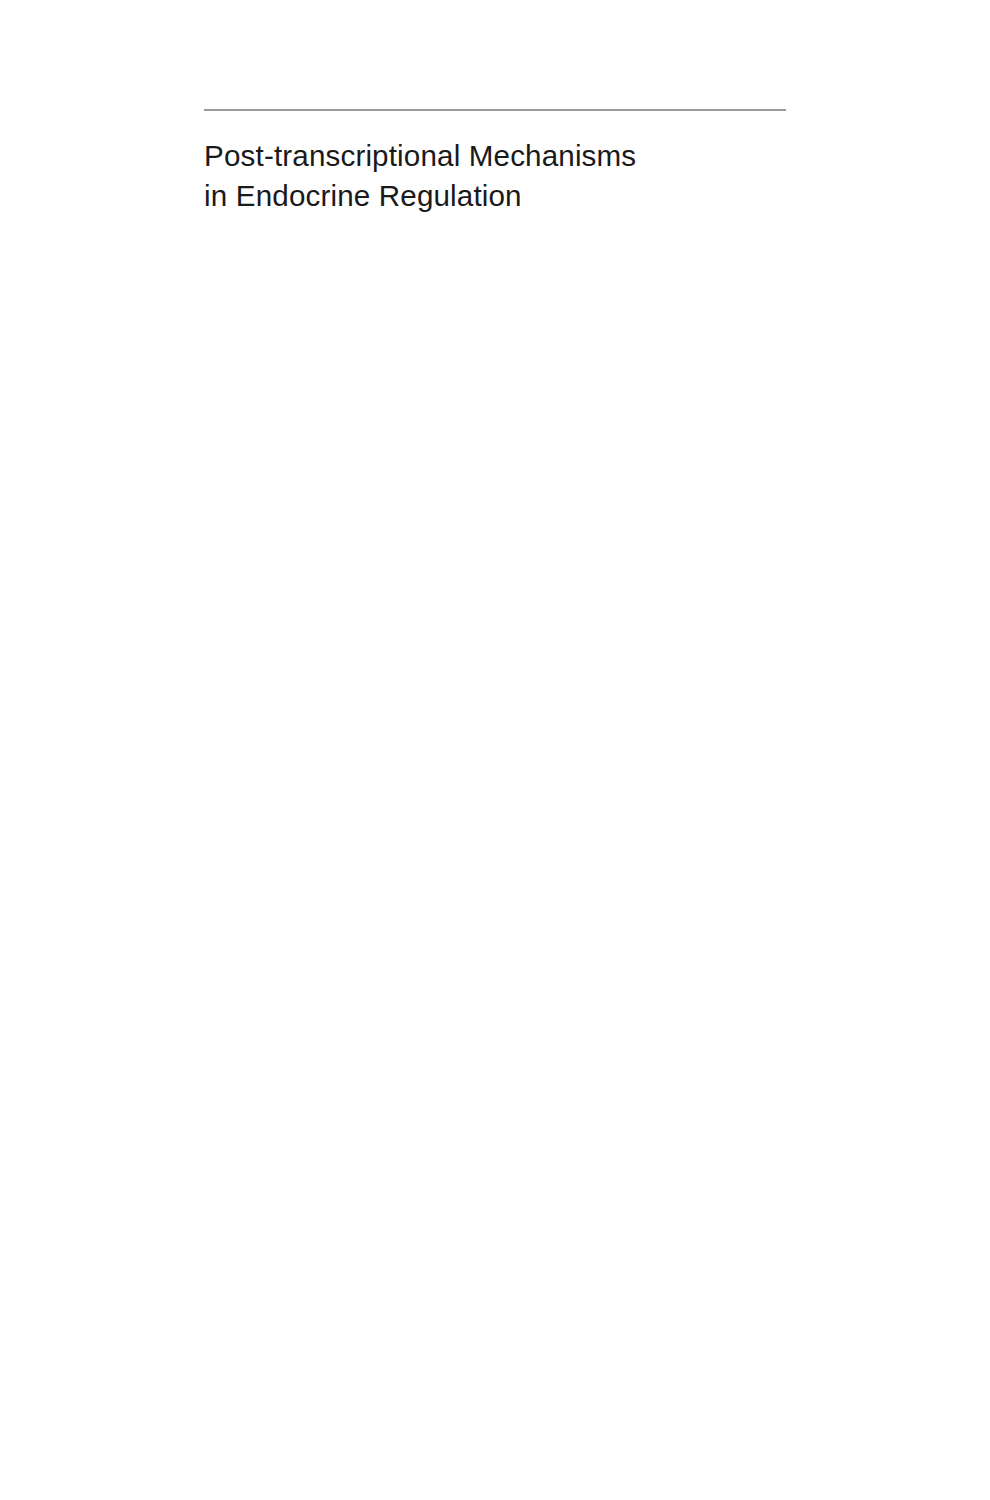Post-transcriptional Mechanisms
in Endocrine Regulation